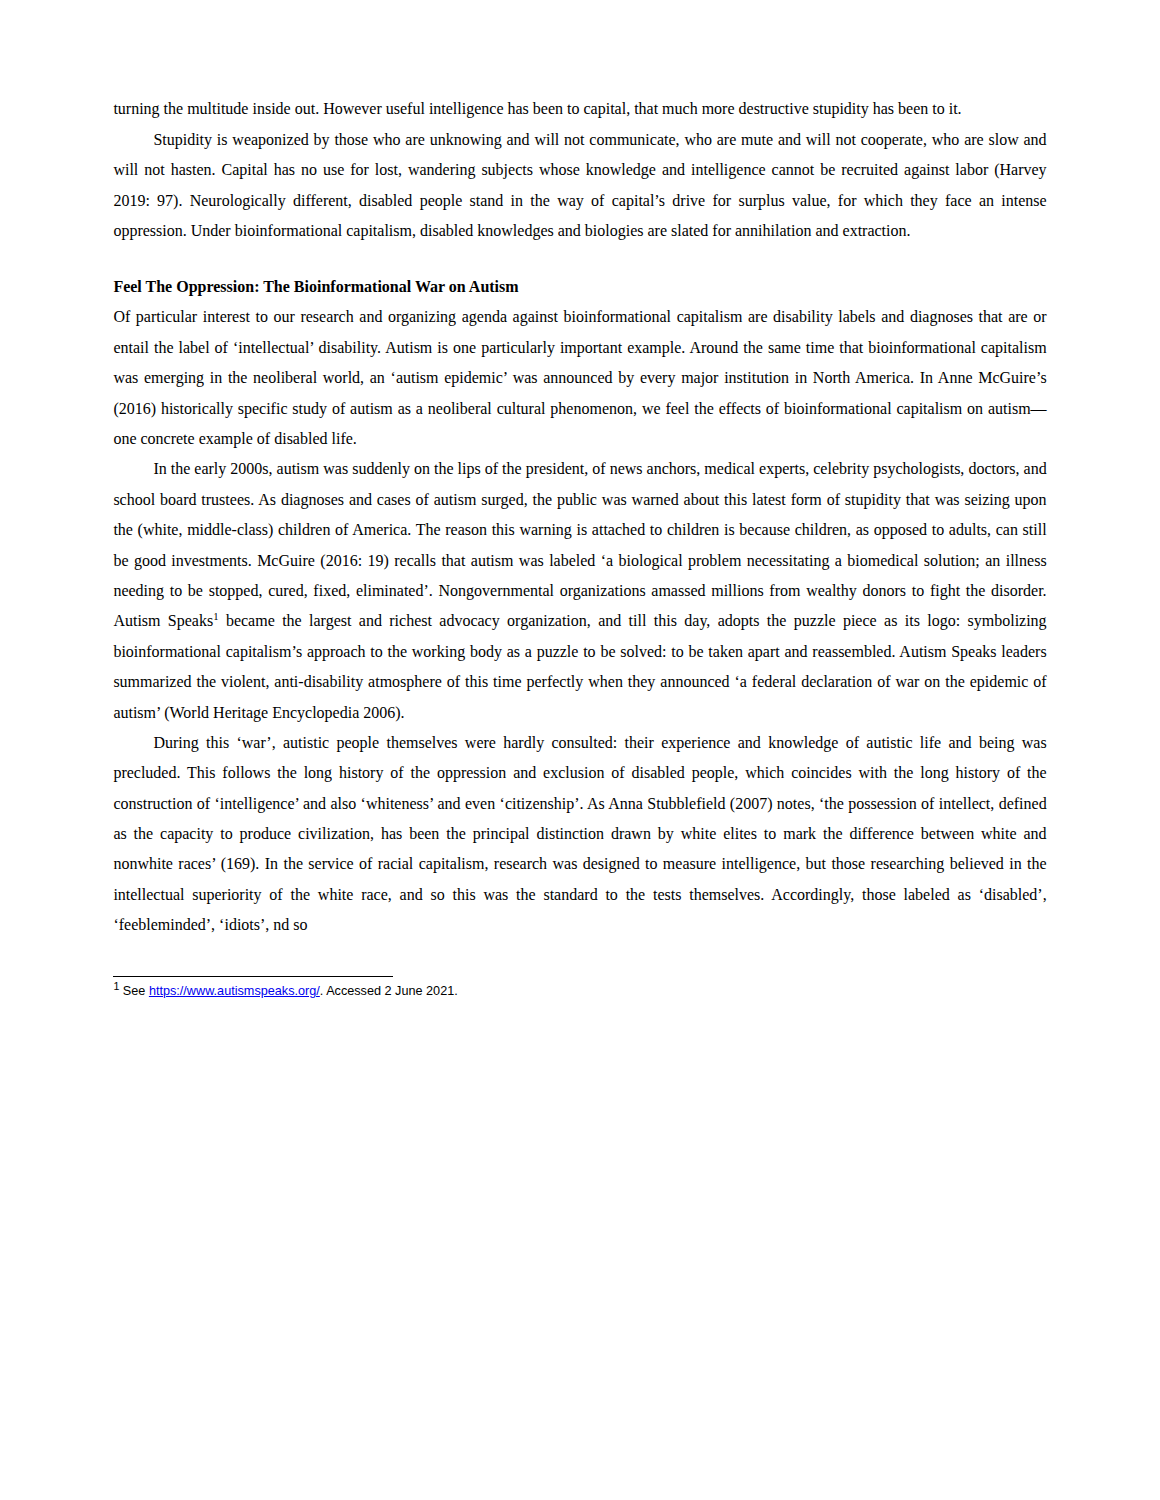turning the multitude inside out. However useful intelligence has been to capital, that much more destructive stupidity has been to it.
Stupidity is weaponized by those who are unknowing and will not communicate, who are mute and will not cooperate, who are slow and will not hasten. Capital has no use for lost, wandering subjects whose knowledge and intelligence cannot be recruited against labor (Harvey 2019: 97). Neurologically different, disabled people stand in the way of capital’s drive for surplus value, for which they face an intense oppression. Under bioinformational capitalism, disabled knowledges and biologies are slated for annihilation and extraction.
Feel The Oppression: The Bioinformational War on Autism
Of particular interest to our research and organizing agenda against bioinformational capitalism are disability labels and diagnoses that are or entail the label of ‘intellectual’ disability. Autism is one particularly important example. Around the same time that bioinformational capitalism was emerging in the neoliberal world, an ‘autism epidemic’ was announced by every major institution in North America. In Anne McGuire’s (2016) historically specific study of autism as a neoliberal cultural phenomenon, we feel the effects of bioinformational capitalism on autism—one concrete example of disabled life.
In the early 2000s, autism was suddenly on the lips of the president, of news anchors, medical experts, celebrity psychologists, doctors, and school board trustees. As diagnoses and cases of autism surged, the public was warned about this latest form of stupidity that was seizing upon the (white, middle-class) children of America. The reason this warning is attached to children is because children, as opposed to adults, can still be good investments. McGuire (2016: 19) recalls that autism was labeled ‘a biological problem necessitating a biomedical solution; an illness needing to be stopped, cured, fixed, eliminated’. Nongovernmental organizations amassed millions from wealthy donors to fight the disorder. Autism Speaks1 became the largest and richest advocacy organization, and till this day, adopts the puzzle piece as its logo: symbolizing bioinformational capitalism’s approach to the working body as a puzzle to be solved: to be taken apart and reassembled. Autism Speaks leaders summarized the violent, anti-disability atmosphere of this time perfectly when they announced ‘a federal declaration of war on the epidemic of autism’ (World Heritage Encyclopedia 2006).
During this ‘war’, autistic people themselves were hardly consulted: their experience and knowledge of autistic life and being was precluded. This follows the long history of the oppression and exclusion of disabled people, which coincides with the long history of the construction of ‘intelligence’ and also ‘whiteness’ and even ‘citizenship’. As Anna Stubblefield (2007) notes, ‘the possession of intellect, defined as the capacity to produce civilization, has been the principal distinction drawn by white elites to mark the difference between white and nonwhite races’ (169). In the service of racial capitalism, research was designed to measure intelligence, but those researching believed in the intellectual superiority of the white race, and so this was the standard to the tests themselves. Accordingly, those labeled as ‘disabled’, ‘feebleminded’, ‘idiots’, nd so
1 See https://www.autismspeaks.org/. Accessed 2 June 2021.